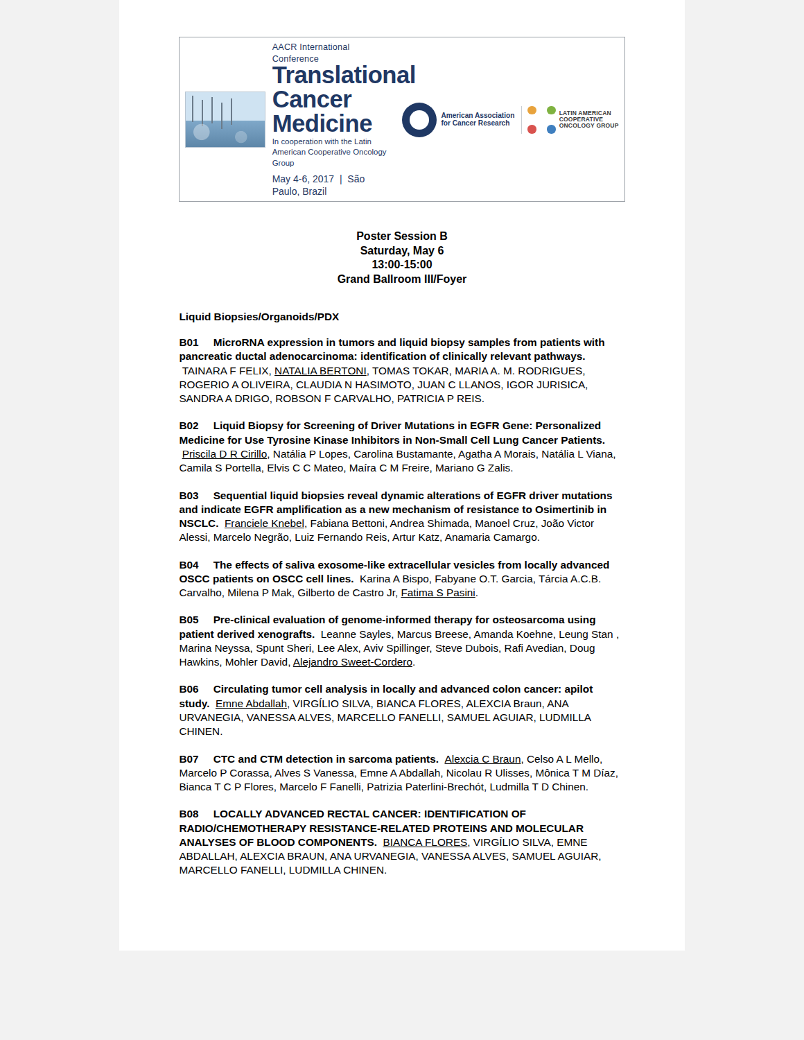AACR International Conference
Translational Cancer Medicine
In cooperation with the Latin American Cooperative Oncology Group
May 4-6, 2017 | São Paulo, Brazil
American Association
for Cancer Research
LATIN AMERICAN
COOPERATIVE
ONCOLOGY GROUP
Poster Session B Saturday, May 6 13:00-15:00 Grand Ballroom III/Foyer
Liquid Biopsies/Organoids/PDX
B01 MicroRNA expression in tumors and liquid biopsy samples from patients with pancreatic ductal adenocarcinoma: identification of clinically relevant pathways. TAINARA F FELIX, NATALIA BERTONI, TOMAS TOKAR, MARIA A. M. RODRIGUES, ROGERIO A OLIVEIRA, CLAUDIA N HASIMOTO, JUAN C LLANOS, IGOR JURISICA, SANDRA A DRIGO, ROBSON F CARVALHO, PATRICIA P REIS.
B02 Liquid Biopsy for Screening of Driver Mutations in EGFR Gene: Personalized Medicine for Use Tyrosine Kinase Inhibitors in Non-Small Cell Lung Cancer Patients. Priscila D R Cirillo, Natália P Lopes, Carolina Bustamante, Agatha A Morais, Natália L Viana, Camila S Portella, Elvis C C Mateo, Maíra C M Freire, Mariano G Zalis.
B03 Sequential liquid biopsies reveal dynamic alterations of EGFR driver mutations and indicate EGFR amplification as a new mechanism of resistance to Osimertinib in NSCLC. Franciele Knebel, Fabiana Bettoni, Andrea Shimada, Manoel Cruz, João Victor Alessi, Marcelo Negrão, Luiz Fernando Reis, Artur Katz, Anamaria Camargo.
B04 The effects of saliva exosome-like extracellular vesicles from locally advanced OSCC patients on OSCC cell lines. Karina A Bispo, Fabyane O.T. Garcia, Tárcia A.C.B. Carvalho, Milena P Mak, Gilberto de Castro Jr, Fatima S Pasini.
B05 Pre-clinical evaluation of genome-informed therapy for osteosarcoma using patient derived xenografts. Leanne Sayles, Marcus Breese, Amanda Koehne, Leung Stan , Marina Neyssa, Spunt Sheri, Lee Alex, Aviv Spillinger, Steve Dubois, Rafi Avedian, Doug Hawkins, Mohler David, Alejandro Sweet-Cordero.
B06 Circulating tumor cell analysis in locally and advanced colon cancer: apilot study. Emne Abdallah, VIRGÍLIO SILVA, BIANCA FLORES, ALEXCIA Braun, ANA URVANEGIA, VANESSA ALVES, MARCELLO FANELLI, SAMUEL AGUIAR, LUDMILLA CHINEN.
B07 CTC and CTM detection in sarcoma patients. Alexcia C Braun, Celso A L Mello, Marcelo P Corassa, Alves S Vanessa, Emne A Abdallah, Nicolau R Ulisses, Mônica T M Díaz, Bianca T C P Flores, Marcelo F Fanelli, Patrizia Paterlini-Brechót, Ludmilla T D Chinen.
B08 Locally advanced rectal cancer: identification of radio/chemotherapy resistance-related proteins and molecular analyses of blood components. BIANCA FLORES, VIRGÍLIO SILVA, EMNE ABDALLAH, ALEXCIA BRAUN, ANA URVANEGIA, VANESSA ALVES, SAMUEL AGUIAR, MARCELLO FANELLI, LUDMILLA CHINEN.